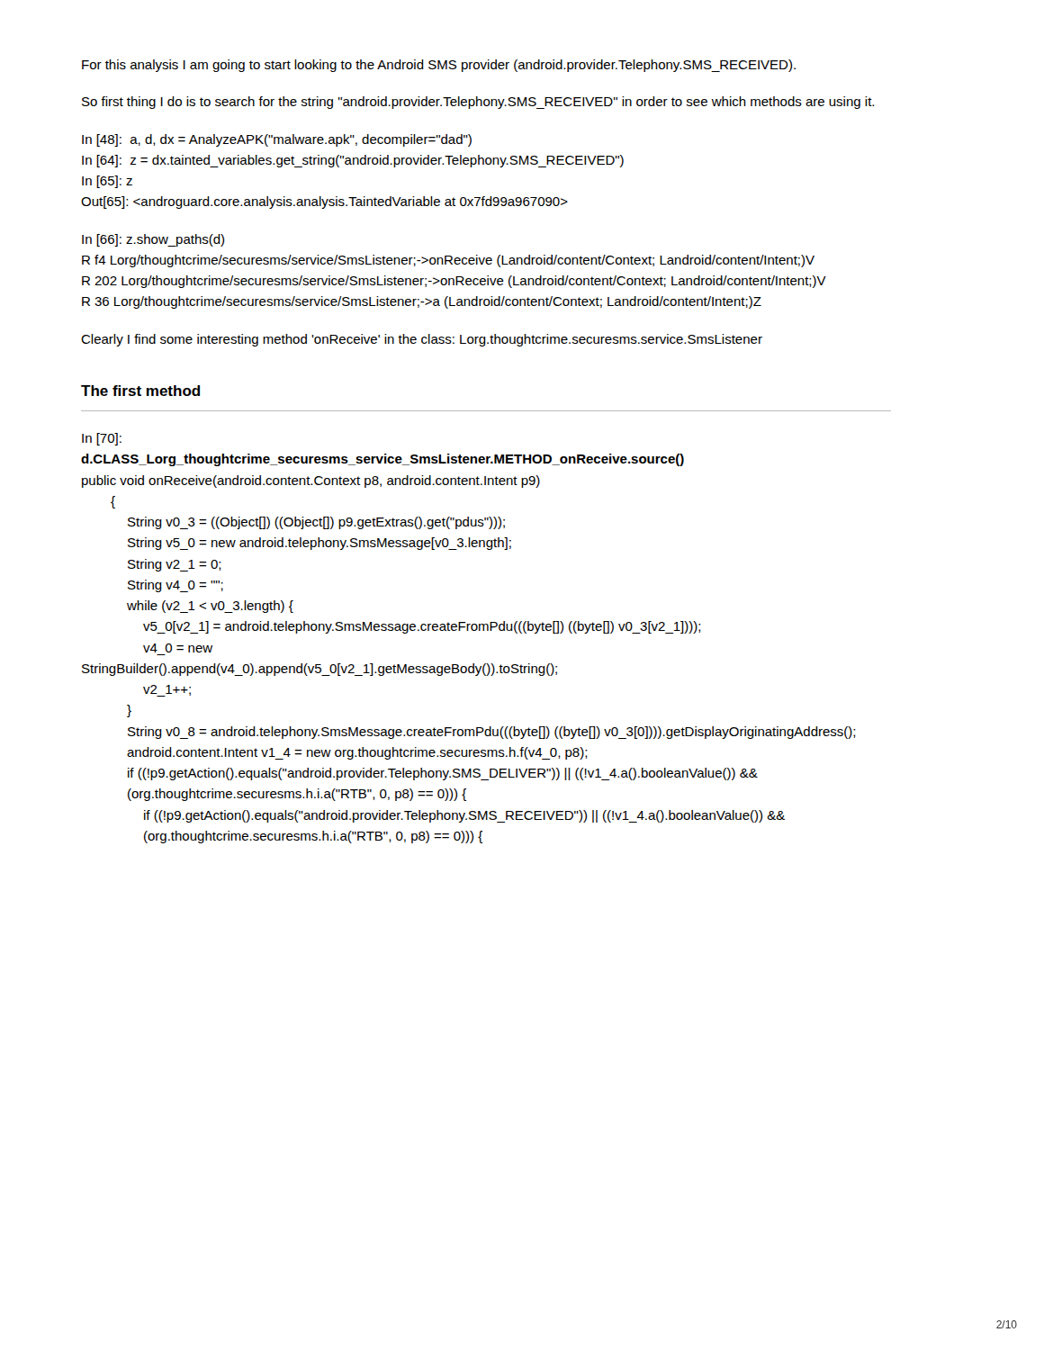For this analysis I am going to start looking to the Android SMS provider (android.provider.Telephony.SMS_RECEIVED).
So first thing I do is to search for the string "android.provider.Telephony.SMS_RECEIVED" in order to see which methods are using it.
In [48]: a, d, dx = AnalyzeAPK("malware.apk", decompiler="dad")
In [64]: z = dx.tainted_variables.get_string("android.provider.Telephony.SMS_RECEIVED")
In [65]: z
Out[65]: <androguard.core.analysis.analysis.TaintedVariable at 0x7fd99a967090>
In [66]: z.show_paths(d)
R f4 Lorg/thoughtcrime/securesms/service/SmsListener;->onReceive (Landroid/content/Context; Landroid/content/Intent;)V
R 202 Lorg/thoughtcrime/securesms/service/SmsListener;->onReceive (Landroid/content/Context; Landroid/content/Intent;)V
R 36 Lorg/thoughtcrime/securesms/service/SmsListener;->a (Landroid/content/Context; Landroid/content/Intent;)Z
Clearly I find some interesting method 'onReceive' in the class: Lorg.thoughtcrime.securesms.service.SmsListener
The first method
In [70]:
d.CLASS_Lorg_thoughtcrime_securesms_service_SmsListener.METHOD_onReceive.source()
public void onReceive(android.content.Context p8, android.content.Intent p9)
{
String v0_3 = ((Object[]) ((Object[]) p9.getExtras().get("pdus")));
String v5_0 = new android.telephony.SmsMessage[v0_3.length];
String v2_1 = 0;
String v4_0 = "";
while (v2_1 < v0_3.length) {
v5_0[v2_1] = android.telephony.SmsMessage.createFromPdu(((byte[]) ((byte[]) v0_3[v2_1])));
v4_0 = new
StringBuilder().append(v4_0).append(v5_0[v2_1].getMessageBody()).toString();
v2_1++;
}
String v0_8 = android.telephony.SmsMessage.createFromPdu(((byte[]) ((byte[]) v0_3[0]))).getDisplayOriginatingAddress();
android.content.Intent v1_4 = new org.thoughtcrime.securesms.h.f(v4_0, p8);
if ((!p9.getAction().equals("android.provider.Telephony.SMS_DELIVER")) || ((!v1_4.a().booleanValue()) && (org.thoughtcrime.securesms.h.i.a("RTB", 0, p8) == 0))) {
if ((!p9.getAction().equals("android.provider.Telephony.SMS_RECEIVED")) || ((!v1_4.a().booleanValue()) && (org.thoughtcrime.securesms.h.i.a("RTB", 0, p8) == 0))) {
2/10